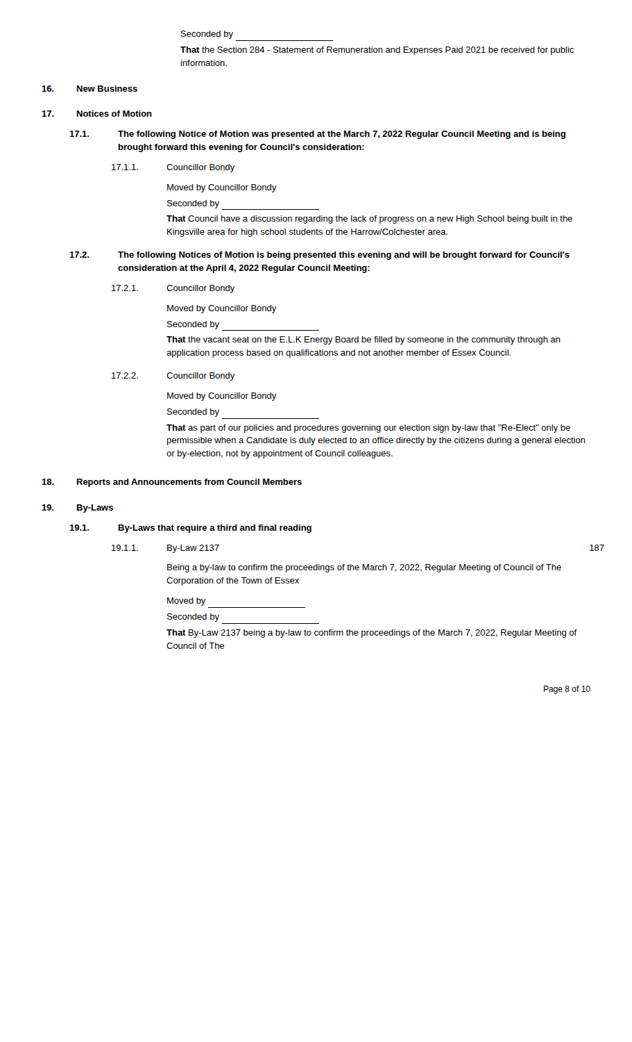Seconded by
That the Section 284 - Statement of Remuneration and Expenses Paid 2021 be received for public information.
16.
New Business
17.
Notices of Motion
17.1.
The following Notice of Motion was presented at the March 7, 2022 Regular Council Meeting and is being brought forward this evening for Council's consideration:
17.1.1.
Councillor Bondy
Moved by Councillor Bondy
Seconded by
That Council have a discussion regarding the lack of progress on a new High School being built in the Kingsville area for high school students of the Harrow/Colchester area.
17.2.
The following Notices of Motion is being presented this evening and will be brought forward for Council's consideration at the April 4, 2022 Regular Council Meeting:
17.2.1.
Councillor Bondy
Moved by Councillor Bondy
Seconded by
That the vacant seat on the E.L.K Energy Board be filled by someone in the community through an application process based on qualifications and not another member of Essex Council.
17.2.2.
Councillor Bondy
Moved by Councillor Bondy
Seconded by
That as part of our policies and procedures governing our election sign by-law that "Re-Elect" only be permissible when a Candidate is duly elected to an office directly by the citizens during a general election or by-election, not by appointment of Council colleagues.
18.
Reports and Announcements from Council Members
19.
By-Laws
19.1.
By-Laws that require a third and final reading
19.1.1.
187
By-Law 2137
Being a by-law to confirm the proceedings of the March 7, 2022, Regular Meeting of Council of The Corporation of the Town of Essex
Moved by
Seconded by
That By-Law 2137 being a by-law to confirm the proceedings of the March 7, 2022, Regular Meeting of Council of The
Page 8 of 10